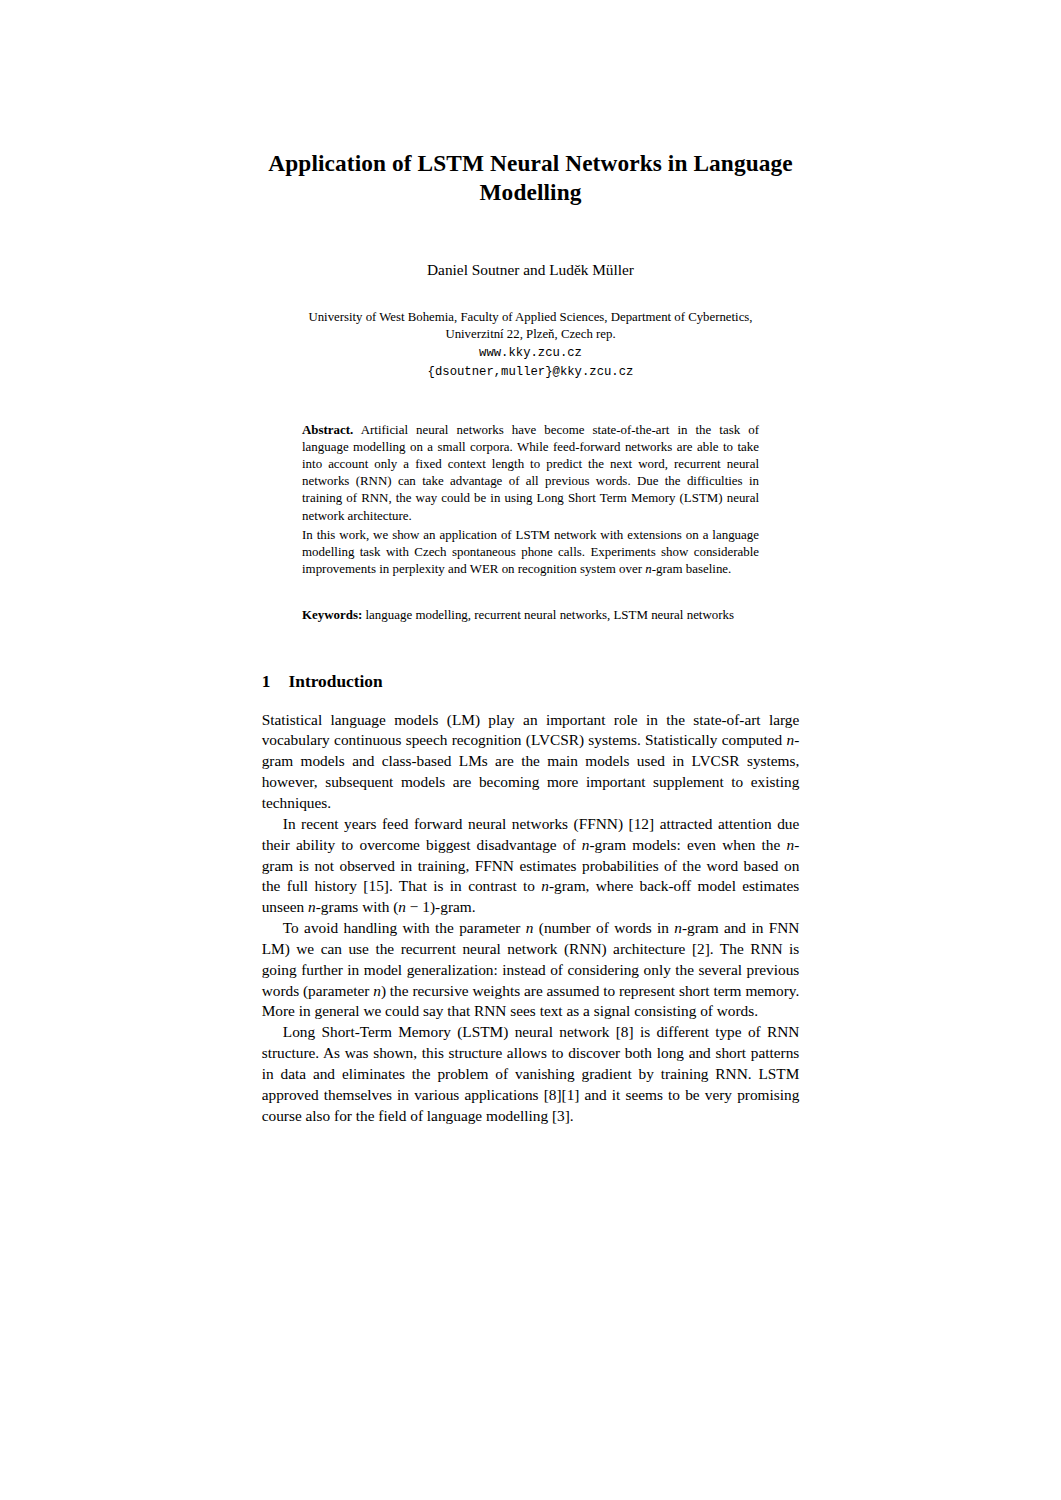Application of LSTM Neural Networks in Language
Modelling
Daniel Soutner and Luděk Müller
University of West Bohemia, Faculty of Applied Sciences, Department of Cybernetics,
Univerzitní 22, Plzeň, Czech rep. www.kky.zcu.cz {dsoutner,muller}@kky.zcu.cz
Abstract. Artificial neural networks have become state-of-the-art in the task of language modelling on a small corpora. While feed-forward networks are able to take into account only a fixed context length to predict the next word, recurrent neural networks (RNN) can take advantage of all previous words. Due the difficulties in training of RNN, the way could be in using Long Short Term Memory (LSTM) neural network architecture.
In this work, we show an application of LSTM network with extensions on a language modelling task with Czech spontaneous phone calls. Experiments show considerable improvements in perplexity and WER on recognition system over n-gram baseline.
Keywords: language modelling, recurrent neural networks, LSTM neural networks
1 Introduction
Statistical language models (LM) play an important role in the state-of-art large vocabulary continuous speech recognition (LVCSR) systems. Statistically computed n-gram models and class-based LMs are the main models used in LVCSR systems, however, subsequent models are becoming more important supplement to existing techniques.
In recent years feed forward neural networks (FFNN) [12] attracted attention due their ability to overcome biggest disadvantage of n-gram models: even when the n-gram is not observed in training, FFNN estimates probabilities of the word based on the full history [15]. That is in contrast to n-gram, where back-off model estimates unseen n-grams with (n − 1)-gram.
To avoid handling with the parameter n (number of words in n-gram and in FNN LM) we can use the recurrent neural network (RNN) architecture [2]. The RNN is going further in model generalization: instead of considering only the several previous words (parameter n) the recursive weights are assumed to represent short term memory. More in general we could say that RNN sees text as a signal consisting of words.
Long Short-Term Memory (LSTM) neural network [8] is different type of RNN structure. As was shown, this structure allows to discover both long and short patterns in data and eliminates the problem of vanishing gradient by training RNN. LSTM approved themselves in various applications [8][1] and it seems to be very promising course also for the field of language modelling [3].